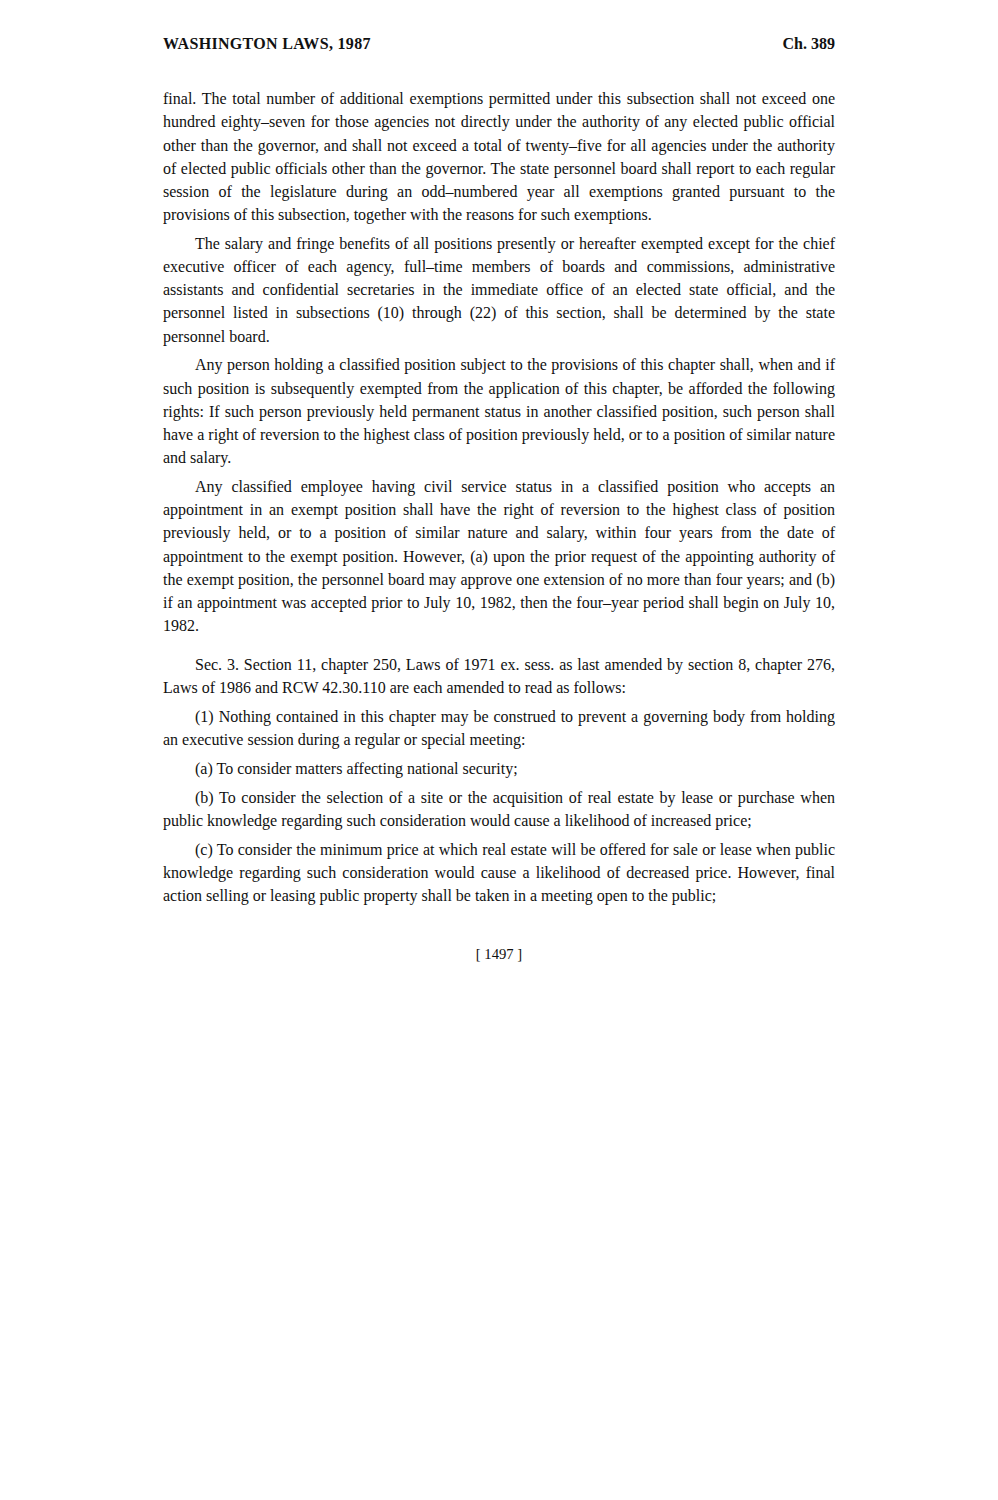WASHINGTON LAWS, 1987 Ch. 389
final. The total number of additional exemptions permitted under this subsection shall not exceed one hundred eighty–seven for those agencies not directly under the authority of any elected public official other than the governor, and shall not exceed a total of twenty–five for all agencies under the authority of elected public officials other than the governor. The state personnel board shall report to each regular session of the legislature during an odd–numbered year all exemptions granted pursuant to the provisions of this subsection, together with the reasons for such exemptions.
The salary and fringe benefits of all positions presently or hereafter exempted except for the chief executive officer of each agency, full–time members of boards and commissions, administrative assistants and confidential secretaries in the immediate office of an elected state official, and the personnel listed in subsections (10) through (22) of this section, shall be determined by the state personnel board.
Any person holding a classified position subject to the provisions of this chapter shall, when and if such position is subsequently exempted from the application of this chapter, be afforded the following rights: If such person previously held permanent status in another classified position, such person shall have a right of reversion to the highest class of position previously held, or to a position of similar nature and salary.
Any classified employee having civil service status in a classified position who accepts an appointment in an exempt position shall have the right of reversion to the highest class of position previously held, or to a position of similar nature and salary, within four years from the date of appointment to the exempt position. However, (a) upon the prior request of the appointing authority of the exempt position, the personnel board may approve one extension of no more than four years; and (b) if an appointment was accepted prior to July 10, 1982, then the four–year period shall begin on July 10, 1982.
Sec. 3. Section 11, chapter 250, Laws of 1971 ex. sess. as last amended by section 8, chapter 276, Laws of 1986 and RCW 42.30.110 are each amended to read as follows:
(1) Nothing contained in this chapter may be construed to prevent a governing body from holding an executive session during a regular or special meeting:
(a) To consider matters affecting national security;
(b) To consider the selection of a site or the acquisition of real estate by lease or purchase when public knowledge regarding such consideration would cause a likelihood of increased price;
(c) To consider the minimum price at which real estate will be offered for sale or lease when public knowledge regarding such consideration would cause a likelihood of decreased price. However, final action selling or leasing public property shall be taken in a meeting open to the public;
[ 1497 ]